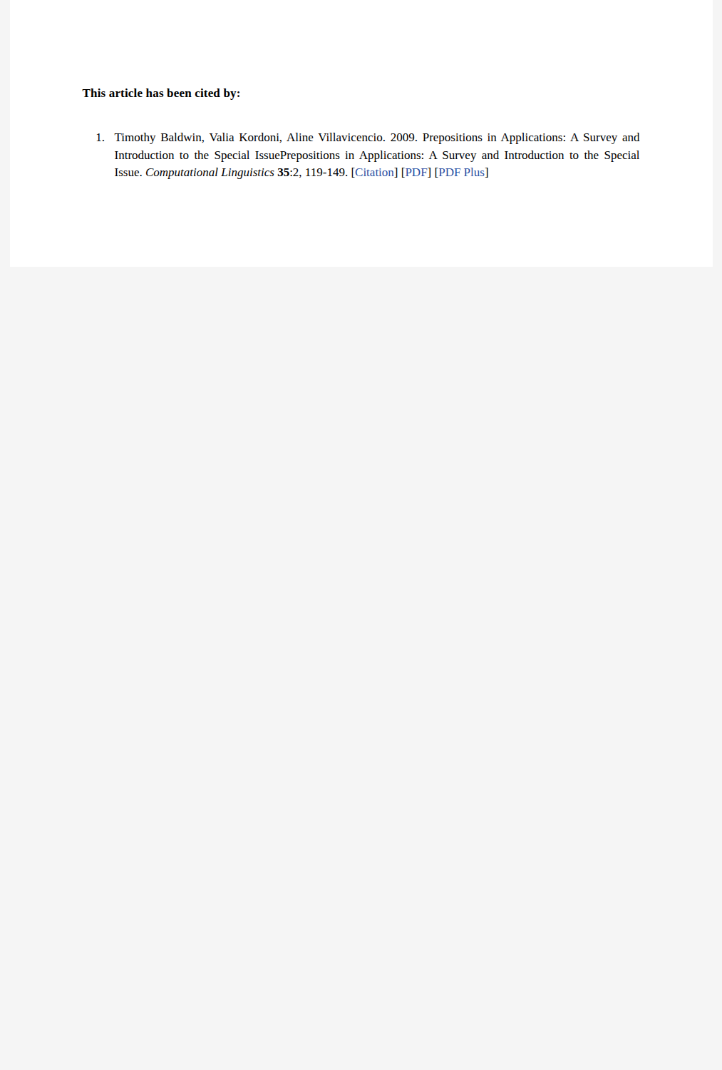This article has been cited by:
Timothy Baldwin, Valia Kordoni, Aline Villavicencio. 2009. Prepositions in Applications: A Survey and Introduction to the Special IssuePrepositions in Applications: A Survey and Introduction to the Special Issue. Computational Linguistics 35:2, 119-149. [Citation] [PDF] [PDF Plus]